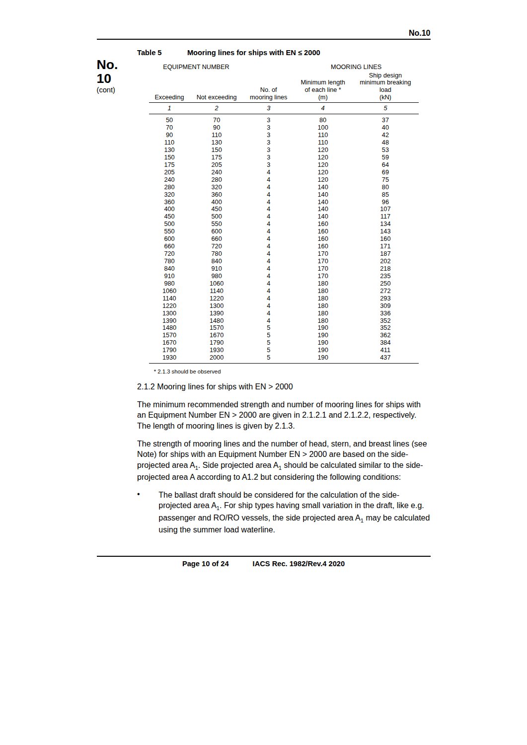No.10
No.
10 (cont)
Table 5 Mooring lines for ships with EN ≤ 2000
| EQUIPMENT NUMBER | | MOORING LINES |
| --- | --- | --- |
| Exceeding | Not exceeding | No. of mooring lines | Minimum length of each line * (m) | Ship design minimum breaking load (kN) |
| 1 | 2 | 3 | 4 | 5 |
| 50 | 70 | 3 | 80 | 37 |
| 70 | 90 | 3 | 100 | 40 |
| 90 | 110 | 3 | 110 | 42 |
| 110 | 130 | 3 | 110 | 48 |
| 130 | 150 | 3 | 120 | 53 |
| 150 | 175 | 3 | 120 | 59 |
| 175 | 205 | 3 | 120 | 64 |
| 205 | 240 | 4 | 120 | 69 |
| 240 | 280 | 4 | 120 | 75 |
| 280 | 320 | 4 | 140 | 80 |
| 320 | 360 | 4 | 140 | 85 |
| 360 | 400 | 4 | 140 | 96 |
| 400 | 450 | 4 | 140 | 107 |
| 450 | 500 | 4 | 140 | 117 |
| 500 | 550 | 4 | 160 | 134 |
| 550 | 600 | 4 | 160 | 143 |
| 600 | 660 | 4 | 160 | 160 |
| 660 | 720 | 4 | 160 | 171 |
| 720 | 780 | 4 | 170 | 187 |
| 780 | 840 | 4 | 170 | 202 |
| 840 | 910 | 4 | 170 | 218 |
| 910 | 980 | 4 | 170 | 235 |
| 980 | 1060 | 4 | 180 | 250 |
| 1060 | 1140 | 4 | 180 | 272 |
| 1140 | 1220 | 4 | 180 | 293 |
| 1220 | 1300 | 4 | 180 | 309 |
| 1300 | 1390 | 4 | 180 | 336 |
| 1390 | 1480 | 4 | 180 | 352 |
| 1480 | 1570 | 5 | 190 | 352 |
| 1570 | 1670 | 5 | 190 | 362 |
| 1670 | 1790 | 5 | 190 | 384 |
| 1790 | 1930 | 5 | 190 | 411 |
| 1930 | 2000 | 5 | 190 | 437 |
* 2.1.3 should be observed
2.1.2 Mooring lines for ships with EN > 2000
The minimum recommended strength and number of mooring lines for ships with an Equipment Number EN > 2000 are given in 2.1.2.1 and 2.1.2.2, respectively. The length of mooring lines is given by 2.1.3.
The strength of mooring lines and the number of head, stern, and breast lines (see Note) for ships with an Equipment Number EN > 2000 are based on the side-projected area A1. Side projected area A1 should be calculated similar to the side-projected area A according to A1.2 but considering the following conditions:
•
The ballast draft should be considered for the calculation of the side-projected area A1. For ship types having small variation in the draft, like e.g. passenger and RO/RO vessels, the side projected area A1 may be calculated using the summer load waterline.
Page 10 of 24 IACS Rec. 1982/Rev.4 2020